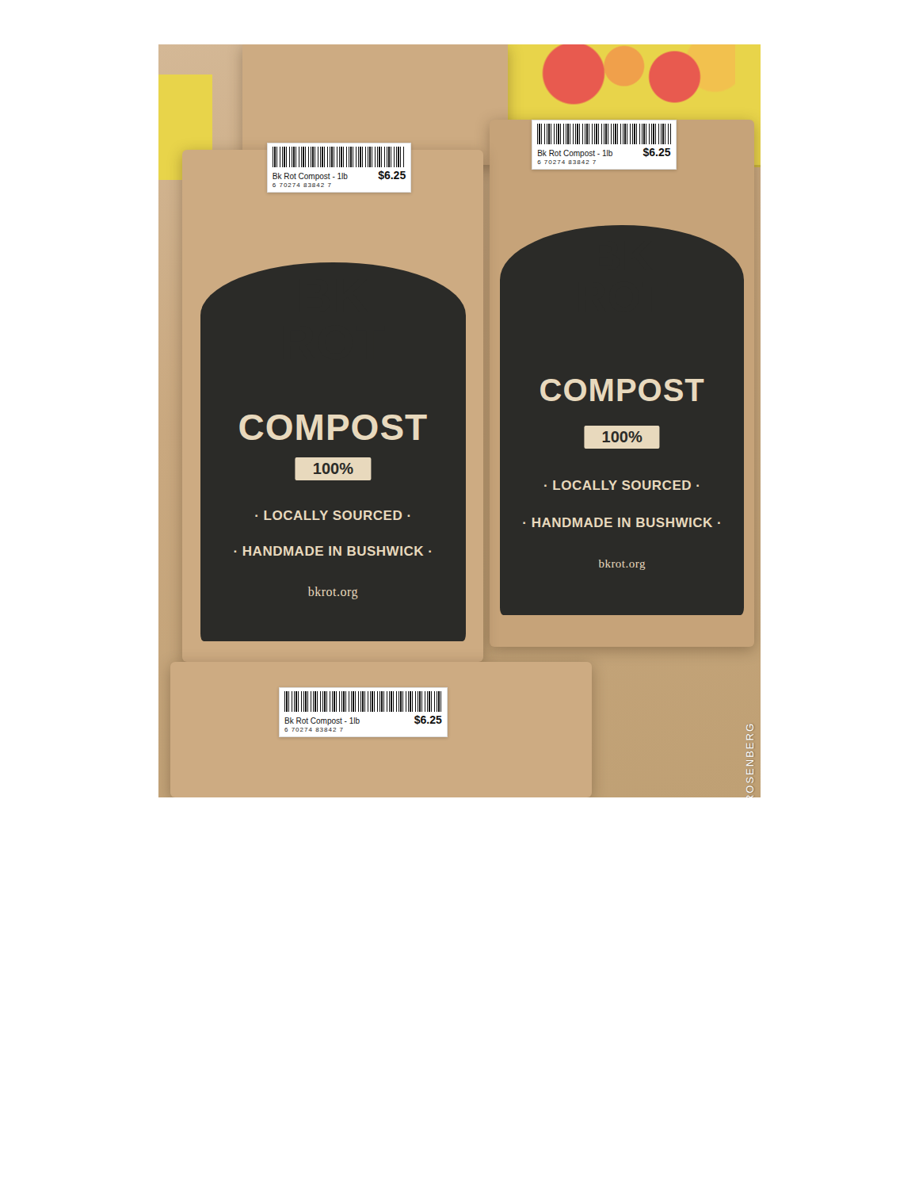BK
ROT
COMPOST
100%
· LOCALLY SOURCED ·
· HANDMADE IN BUSHWICK ·
bkrot.org
BK
ROT
COMPOST
100%
· LOCALLY SOURCED ·
· HANDMADE IN BUSHWICK ·
bkrot.org
Bk Rot Compost - 1lb $6.25
6 70274 83842 7
Bk Rot Compost - 1lb $6.25
6 70274 83842 7
Bk Rot Compost - 1lb $6.25
6 70274 83842 7
PHOTO BY NANCY ROSENBERG
Photo by Nancy Rosenberg